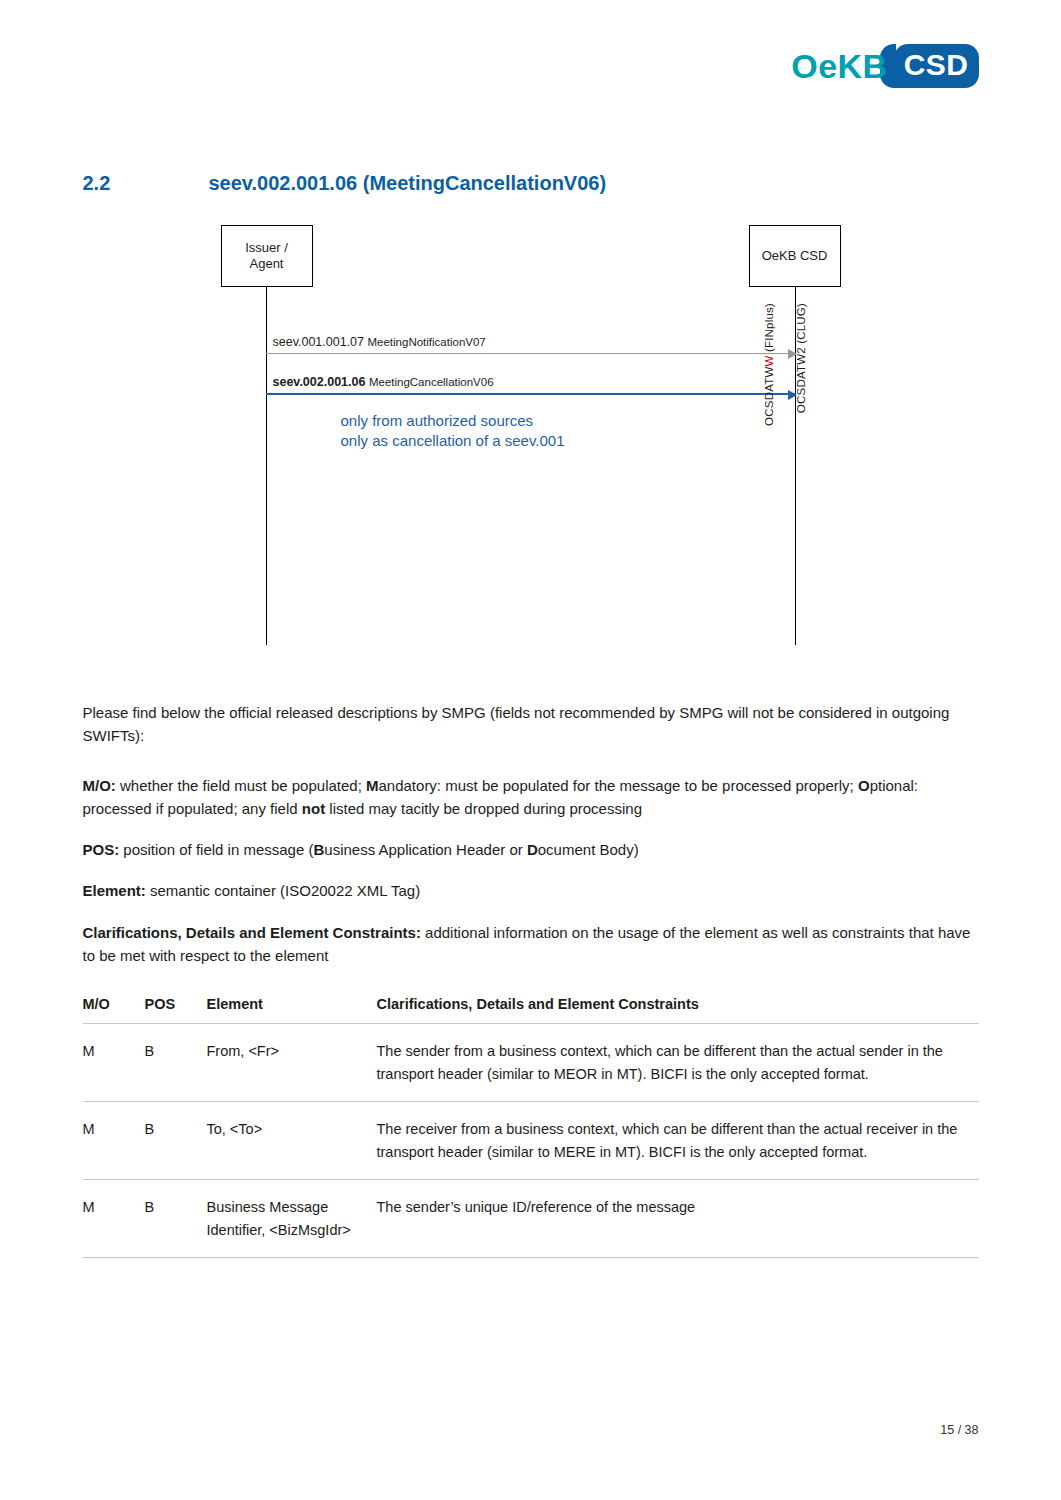OeKB CSD
2.2 seev.002.001.06 (MeetingCancellationV06)
Issuer /
Agent
OeKB CSD
seev.001.001.07 MeetingNotificationV07
seev.002.001.06 MeetingCancellationV06
only from authorized sources
only as cancellation of a seev.001
OCSDATWW (FINplus)
OCSDATW2 (CLUG)
Please find below the official released descriptions by SMPG (fields not recommended by SMPG will not be considered in outgoing SWIFTs):
M/O: whether the field must be populated; Mandatory: must be populated for the message to be processed properly; Optional: processed if populated; any field not listed may tacitly be dropped during processing
POS: position of field in message (Business Application Header or Document Body)
Element: semantic container (ISO20022 XML Tag)
Clarifications, Details and Element Constraints: additional information on the usage of the element as well as constraints that have to be met with respect to the element
| M/O | POS | Element | Clarifications, Details and Element Constraints |
| --- | --- | --- | --- |
| M | B | From, <Fr> | The sender from a business context, which can be different than the actual sender in the transport header (similar to MEOR in MT). BICFI is the only accepted format. |
| M | B | To, <To> | The receiver from a business context, which can be different than the actual receiver in the transport header (similar to MERE in MT). BICFI is the only accepted format. |
| M | B | Business Message Identifier, <BizMsgIdr> | The sender’s unique ID/reference of the message |
15 / 38